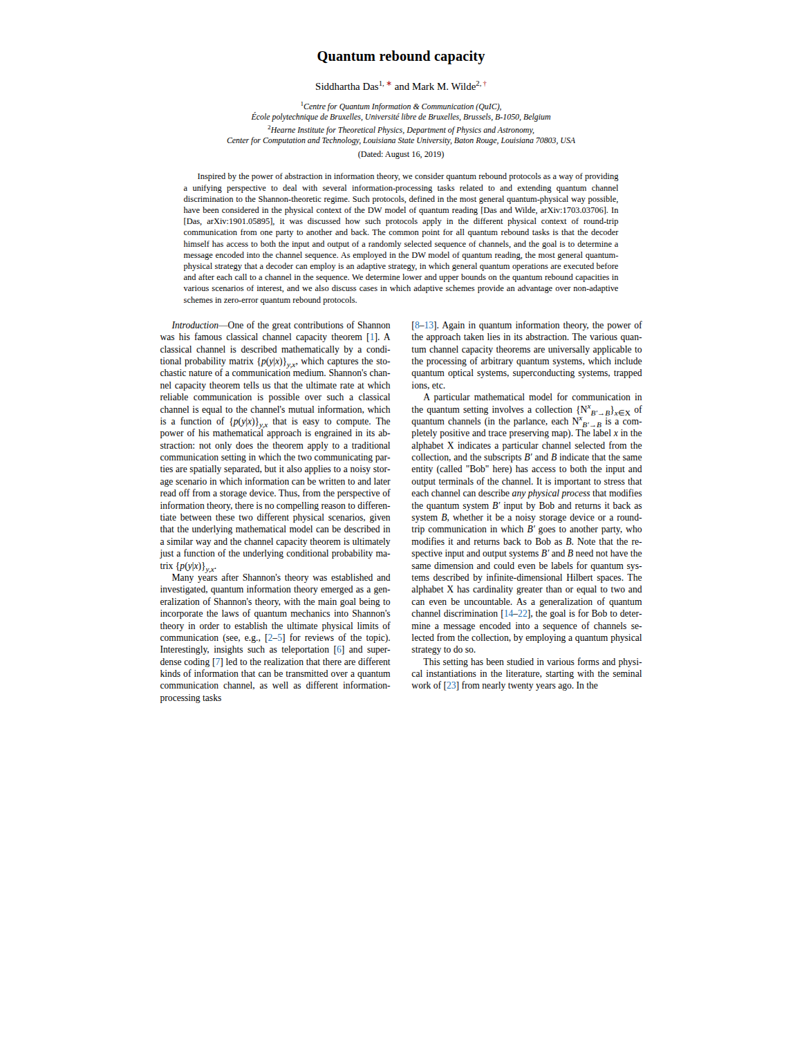Quantum rebound capacity
Siddhartha Das1, ∗ and Mark M. Wilde2, †
1 Centre for Quantum Information & Communication (QuIC),
École polytechnique de Bruxelles, Université libre de Bruxelles, Brussels, B-1050, Belgium
2 Hearne Institute for Theoretical Physics, Department of Physics and Astronomy,
Center for Computation and Technology, Louisiana State University, Baton Rouge, Louisiana 70803, USA
(Dated: August 16, 2019)
Inspired by the power of abstraction in information theory, we consider quantum rebound protocols as a way of providing a unifying perspective to deal with several information-processing tasks related to and extending quantum channel discrimination to the Shannon-theoretic regime. Such protocols, defined in the most general quantum-physical way possible, have been considered in the physical context of the DW model of quantum reading [Das and Wilde, arXiv:1703.03706]. In [Das, arXiv:1901.05895], it was discussed how such protocols apply in the different physical context of round-trip communication from one party to another and back. The common point for all quantum rebound tasks is that the decoder himself has access to both the input and output of a randomly selected sequence of channels, and the goal is to determine a message encoded into the channel sequence. As employed in the DW model of quantum reading, the most general quantum-physical strategy that a decoder can employ is an adaptive strategy, in which general quantum operations are executed before and after each call to a channel in the sequence. We determine lower and upper bounds on the quantum rebound capacities in various scenarios of interest, and we also discuss cases in which adaptive schemes provide an advantage over non-adaptive schemes in zero-error quantum rebound protocols.
Introduction—One of the great contributions of Shannon was his famous classical channel capacity theorem [1]. A classical channel is described mathematically by a conditional probability matrix {p(y|x)}y,x, which captures the stochastic nature of a communication medium. Shannon's channel capacity theorem tells us that the ultimate rate at which reliable communication is possible over such a classical channel is equal to the channel's mutual information, which is a function of {p(y|x)}y,x that is easy to compute. The power of his mathematical approach is engrained in its abstraction: not only does the theorem apply to a traditional communication setting in which the two communicating parties are spatially separated, but it also applies to a noisy storage scenario in which information can be written to and later read off from a storage device. Thus, from the perspective of information theory, there is no compelling reason to differentiate between these two different physical scenarios, given that the underlying mathematical model can be described in a similar way and the channel capacity theorem is ultimately just a function of the underlying conditional probability matrix {p(y|x)}y,x.
Many years after Shannon's theory was established and investigated, quantum information theory emerged as a generalization of Shannon's theory, with the main goal being to incorporate the laws of quantum mechanics into Shannon's theory in order to establish the ultimate physical limits of communication (see, e.g., [2–5] for reviews of the topic). Interestingly, insights such as teleportation [6] and super-dense coding [7] led to the realization that there are different kinds of information that can be transmitted over a quantum communication channel, as well as different information-processing tasks
[8–13]. Again in quantum information theory, the power of the approach taken lies in its abstraction. The various quantum channel capacity theorems are universally applicable to the processing of arbitrary quantum systems, which include quantum optical systems, superconducting systems, trapped ions, etc.
A particular mathematical model for communication in the quantum setting involves a collection {NxB′→B}x∈X of quantum channels (in the parlance, each NxB′→B is a completely positive and trace preserving map). The label x in the alphabet X indicates a particular channel selected from the collection, and the subscripts B′ and B indicate that the same entity (called "Bob" here) has access to both the input and output terminals of the channel. It is important to stress that each channel can describe any physical process that modifies the quantum system B′ input by Bob and returns it back as system B, whether it be a noisy storage device or a round-trip communication in which B′ goes to another party, who modifies it and returns back to Bob as B. Note that the respective input and output systems B′ and B need not have the same dimension and could even be labels for quantum systems described by infinite-dimensional Hilbert spaces. The alphabet X has cardinality greater than or equal to two and can even be uncountable. As a generalization of quantum channel discrimination [14–22], the goal is for Bob to determine a message encoded into a sequence of channels selected from the collection, by employing a quantum physical strategy to do so.
This setting has been studied in various forms and physical instantiations in the literature, starting with the seminal work of [23] from nearly twenty years ago. In the